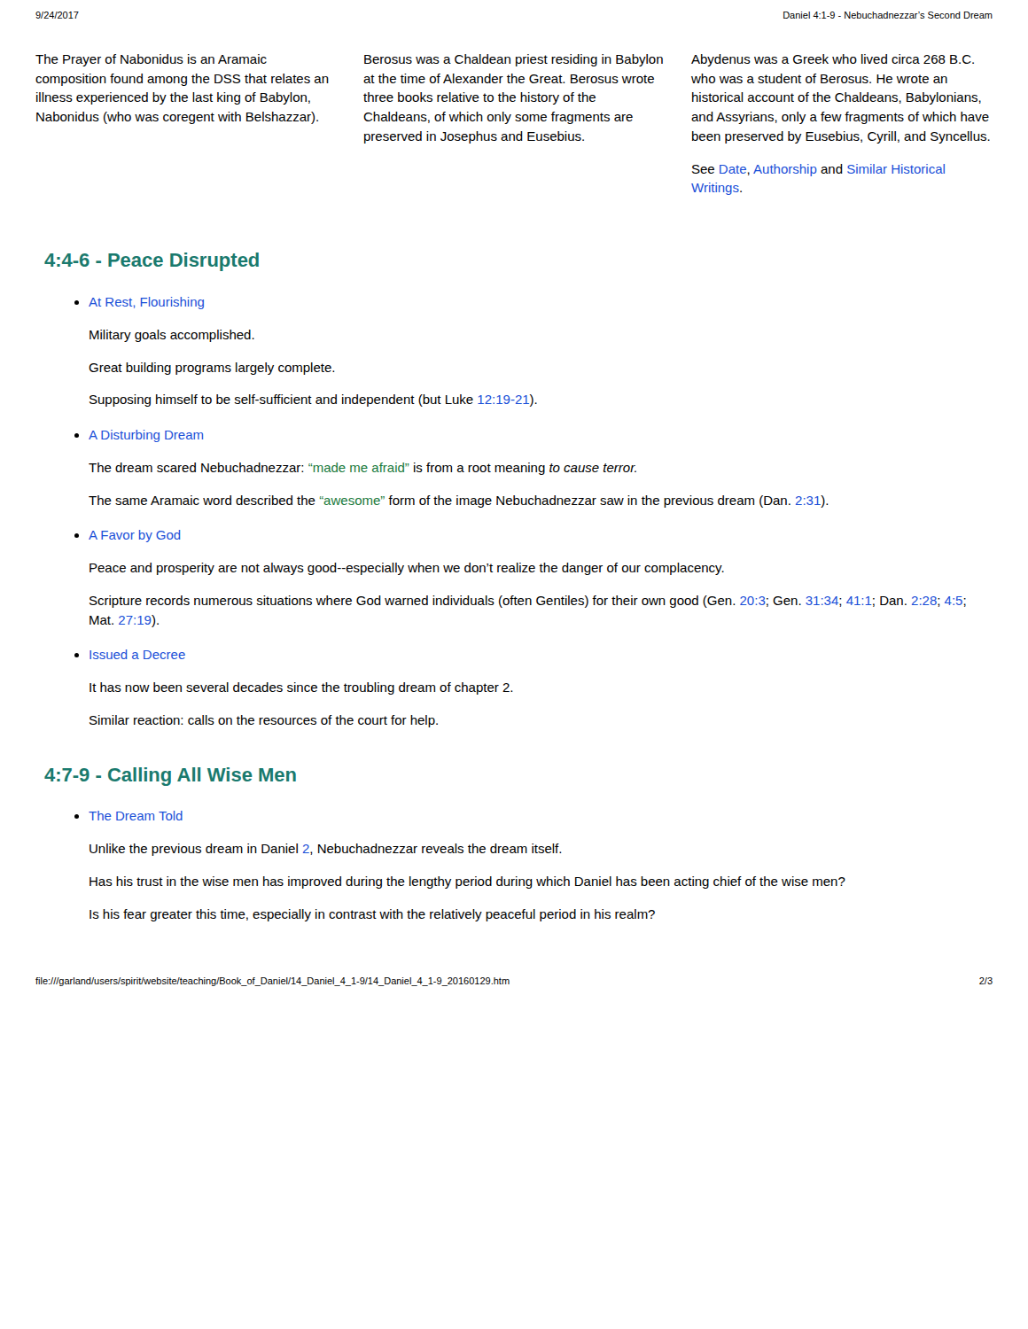9/24/2017 Daniel 4:1-9 - Nebuchadnezzar’s Second Dream
The Prayer of Nabonidus is an Aramaic composition found among the DSS that relates an illness experienced by the last king of Babylon, Nabonidus (who was coregent with Belshazzar).
Berosus was a Chaldean priest residing in Babylon at the time of Alexander the Great. Berosus wrote three books relative to the history of the Chaldeans, of which only some fragments are preserved in Josephus and Eusebius.
Abydenus was a Greek who lived circa 268 B.C. who was a student of Berosus. He wrote an historical account of the Chaldeans, Babylonians, and Assyrians, only a few fragments of which have been preserved by Eusebius, Cyrill, and Syncellus.
See Date, Authorship and Similar Historical Writings.
4:4-6 - Peace Disrupted
At Rest, Flourishing
Military goals accomplished.
Great building programs largely complete.
Supposing himself to be self-sufficient and independent (but Luke 12:19-21).
A Disturbing Dream
The dream scared Nebuchadnezzar: “made me afraid” is from a root meaning to cause terror.
The same Aramaic word described the “awesome” form of the image Nebuchadnezzar saw in the previous dream (Dan. 2:31).
A Favor by God
Peace and prosperity are not always good--especially when we don’t realize the danger of our complacency.
Scripture records numerous situations where God warned individuals (often Gentiles) for their own good (Gen. 20:3; Gen. 31:34; 41:1; Dan. 2:28; 4:5; Mat. 27:19).
Issued a Decree
It has now been several decades since the troubling dream of chapter 2.
Similar reaction: calls on the resources of the court for help.
4:7-9 - Calling All Wise Men
The Dream Told
Unlike the previous dream in Daniel 2, Nebuchadnezzar reveals the dream itself.
Has his trust in the wise men has improved during the lengthy period during which Daniel has been acting chief of the wise men?
Is his fear greater this time, especially in contrast with the relatively peaceful period in his realm?
file:///garland/users/spirit/website/teaching/Book_of_Daniel/14_Daniel_4_1-9/14_Daniel_4_1-9_20160129.htm 2/3